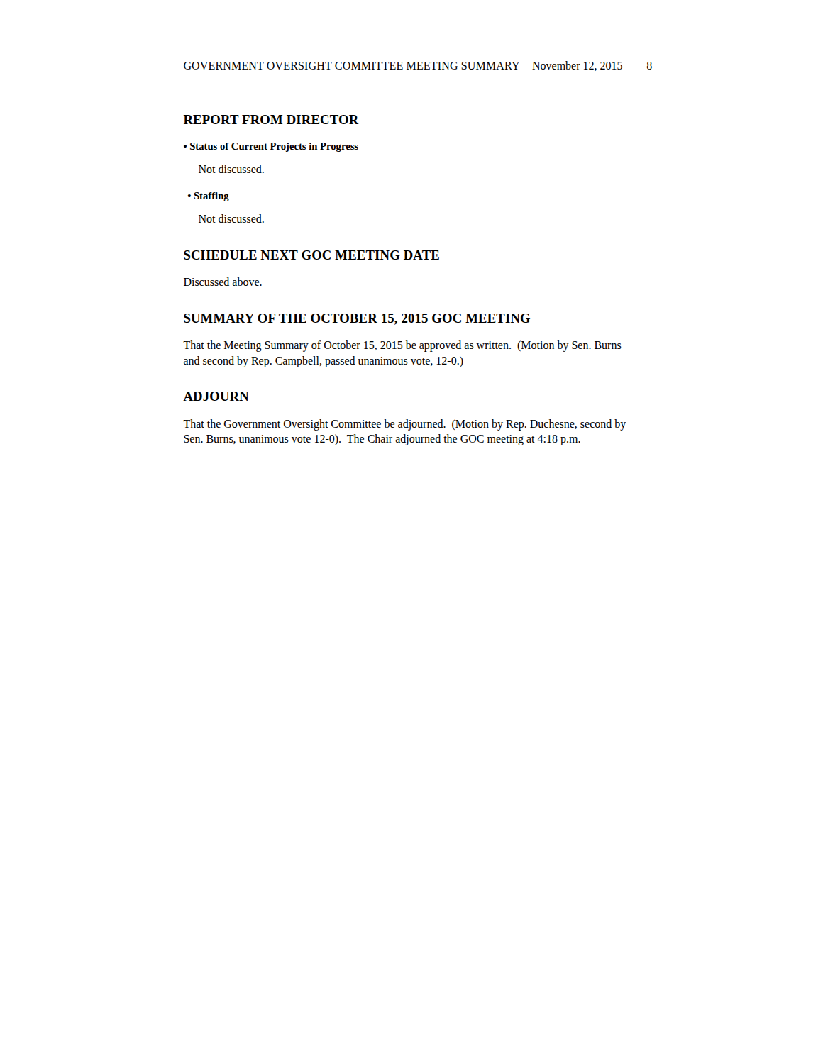GOVERNMENT OVERSIGHT COMMITTEE MEETING SUMMARY November 12, 20158
REPORT FROM DIRECTOR
• Status of Current Projects in Progress
Not discussed.
• Staffing
Not discussed.
SCHEDULE NEXT GOC MEETING DATE
Discussed above.
SUMMARY OF THE OCTOBER 15, 2015 GOC MEETING
That the Meeting Summary of October 15, 2015 be approved as written. (Motion by Sen. Burns and second by Rep. Campbell, passed unanimous vote, 12-0.)
ADJOURN
That the Government Oversight Committee be adjourned. (Motion by Rep. Duchesne, second by Sen. Burns, unanimous vote 12-0). The Chair adjourned the GOC meeting at 4:18 p.m.